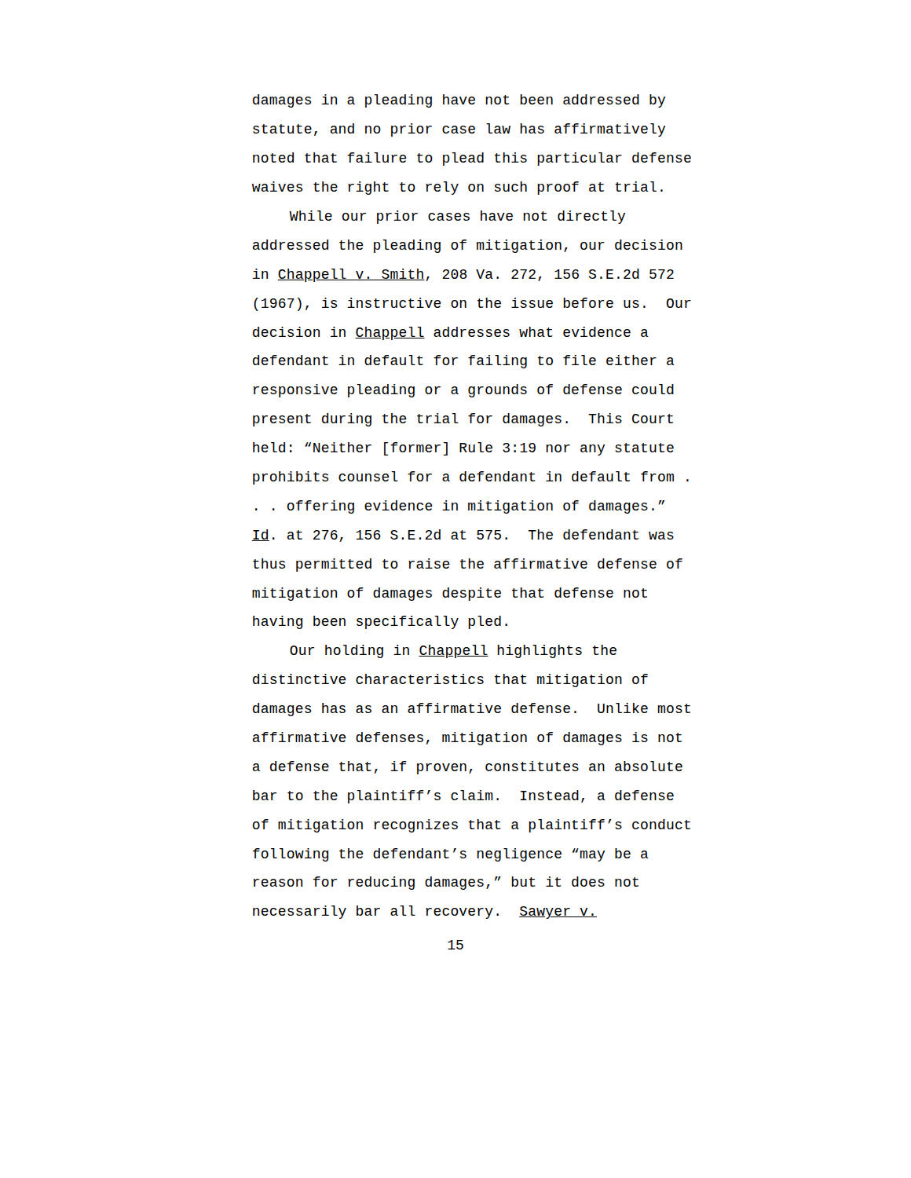damages in a pleading have not been addressed by statute, and no prior case law has affirmatively noted that failure to plead this particular defense waives the right to rely on such proof at trial.
While our prior cases have not directly addressed the pleading of mitigation, our decision in Chappell v. Smith, 208 Va. 272, 156 S.E.2d 572 (1967), is instructive on the issue before us. Our decision in Chappell addresses what evidence a defendant in default for failing to file either a responsive pleading or a grounds of defense could present during the trial for damages. This Court held: “Neither [former] Rule 3:19 nor any statute prohibits counsel for a defendant in default from . . . offering evidence in mitigation of damages.” Id. at 276, 156 S.E.2d at 575. The defendant was thus permitted to raise the affirmative defense of mitigation of damages despite that defense not having been specifically pled.
Our holding in Chappell highlights the distinctive characteristics that mitigation of damages has as an affirmative defense. Unlike most affirmative defenses, mitigation of damages is not a defense that, if proven, constitutes an absolute bar to the plaintiff’s claim. Instead, a defense of mitigation recognizes that a plaintiff’s conduct following the defendant’s negligence “may be a reason for reducing damages,” but it does not necessarily bar all recovery. Sawyer v.
15